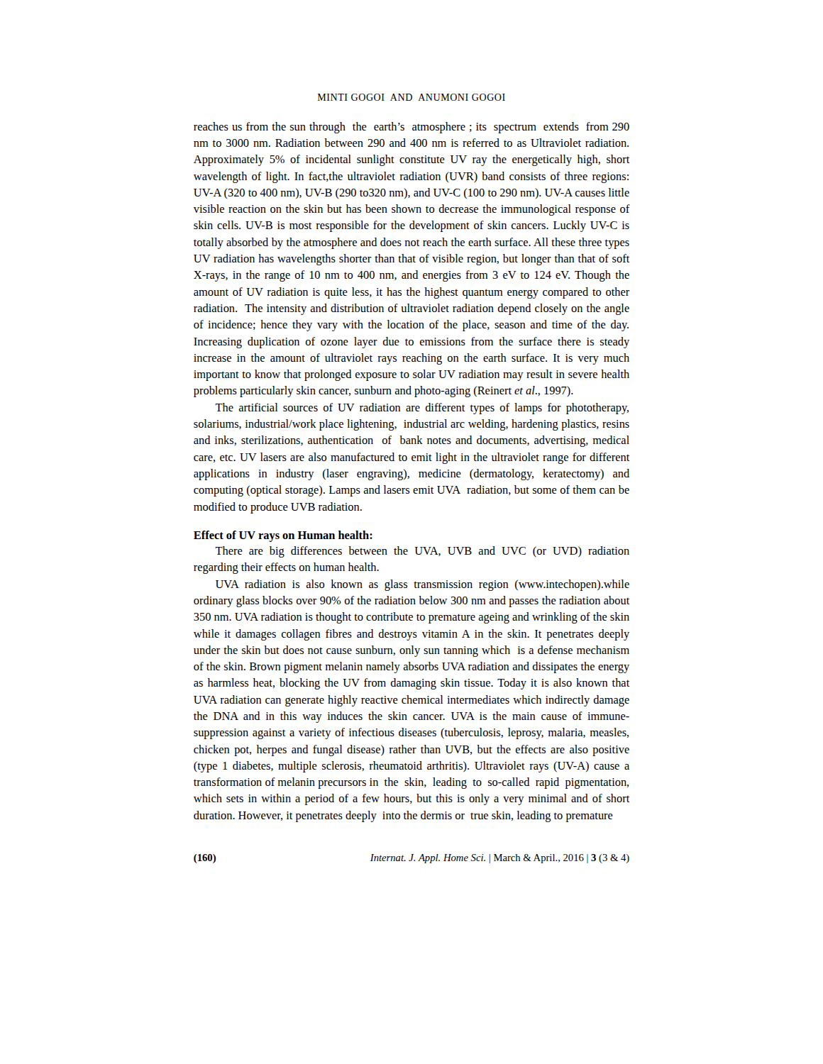MINTI GOGOI AND ANUMONI GOGOI
reaches us from the sun through the earth’s atmosphere ; its spectrum extends from 290 nm to 3000 nm. Radiation between 290 and 400 nm is referred to as Ultraviolet radiation. Approximately 5% of incidental sunlight constitute UV ray the energetically high, short wavelength of light. In fact,the ultraviolet radiation (UVR) band consists of three regions: UV-A (320 to 400 nm), UV-B (290 to320 nm), and UV-C (100 to 290 nm). UV-A causes little visible reaction on the skin but has been shown to decrease the immunological response of skin cells. UV-B is most responsible for the development of skin cancers. Luckly UV-C is totally absorbed by the atmosphere and does not reach the earth surface. All these three types UV radiation has wavelengths shorter than that of visible region, but longer than that of soft X-rays, in the range of 10 nm to 400 nm, and energies from 3 eV to 124 eV. Though the amount of UV radiation is quite less, it has the highest quantum energy compared to other radiation. The intensity and distribution of ultraviolet radiation depend closely on the angle of incidence; hence they vary with the location of the place, season and time of the day. Increasing duplication of ozone layer due to emissions from the surface there is steady increase in the amount of ultraviolet rays reaching on the earth surface. It is very much important to know that prolonged exposure to solar UV radiation may result in severe health problems particularly skin cancer, sunburn and photo-aging (Reinert et al., 1997).
The artificial sources of UV radiation are different types of lamps for phototherapy, solariums, industrial/work place lightening, industrial arc welding, hardening plastics, resins and inks, sterilizations, authentication of bank notes and documents, advertising, medical care, etc. UV lasers are also manufactured to emit light in the ultraviolet range for different applications in industry (laser engraving), medicine (dermatology, keratectomy) and computing (optical storage). Lamps and lasers emit UVA radiation, but some of them can be modified to produce UVB radiation.
Effect of UV rays on Human health:
There are big differences between the UVA, UVB and UVC (or UVD) radiation regarding their effects on human health.
UVA radiation is also known as glass transmission region (www.intechopen).while ordinary glass blocks over 90% of the radiation below 300 nm and passes the radiation about 350 nm. UVA radiation is thought to contribute to premature ageing and wrinkling of the skin while it damages collagen fibres and destroys vitamin A in the skin. It penetrates deeply under the skin but does not cause sunburn, only sun tanning which is a defense mechanism of the skin. Brown pigment melanin namely absorbs UVA radiation and dissipates the energy as harmless heat, blocking the UV from damaging skin tissue. Today it is also known that UVA radiation can generate highly reactive chemical intermediates which indirectly damage the DNA and in this way induces the skin cancer. UVA is the main cause of immune-suppression against a variety of infectious diseases (tuberculosis, leprosy, malaria, measles, chicken pot, herpes and fungal disease) rather than UVB, but the effects are also positive (type 1 diabetes, multiple sclerosis, rheumatoid arthritis). Ultraviolet rays (UV-A) cause a transformation of melanin precursors in the skin, leading to so-called rapid pigmentation, which sets in within a period of a few hours, but this is only a very minimal and of short duration. However, it penetrates deeply into the dermis or true skin, leading to premature
(160) Internat. J. Appl. Home Sci. | March & April., 2016 | 3 (3 & 4)